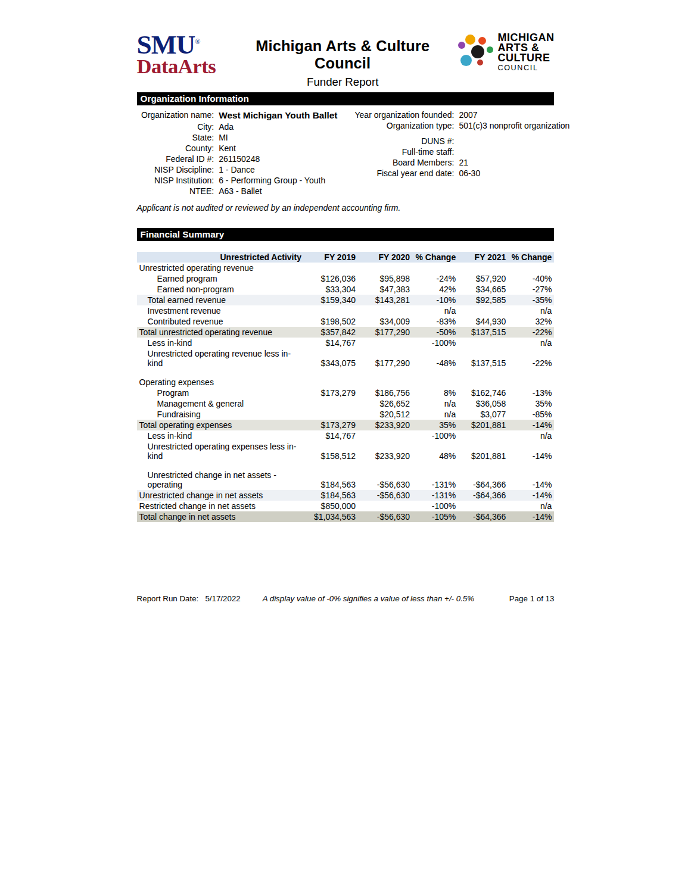SMU®
DataArts
Michigan Arts & Culture Council
Funder Report
MICHIGAN
ARTS &
CULTURE
COUNCIL
Organization Information
Organization name:
West Michigan Youth Ballet
City:
Ada
State:
MI
County:
Kent
Federal ID #:
261150248
NISP Discipline:
1 - Dance
NISP Institution:
6 - Performing Group - Youth
NTEE:
A63 - Ballet
Year organization founded:
2007
Organization type:
501(c)3 nonprofit organization
DUNS #:
Full-time staff:
Board Members:
21
Fiscal year end date:
06-30
Applicant is not audited or reviewed by an independent accounting firm.
Financial Summary
| Unrestricted Activity | FY 2019 | FY 2020 | % Change | FY 2021 | % Change |
| --- | --- | --- | --- | --- | --- |
| Unrestricted operating revenue | | | | | |
| Earned program | $126,036 | $95,898 | -24% | $57,920 | -40% |
| Earned non-program | $33,304 | $47,383 | 42% | $34,665 | -27% |
| Total earned revenue | $159,340 | $143,281 | -10% | $92,585 | -35% |
| Investment revenue | | | n/a | | n/a |
| Contributed revenue | $198,502 | $34,009 | -83% | $44,930 | 32% |
| Total unrestricted operating revenue | $357,842 | $177,290 | -50% | $137,515 | -22% |
| Less in-kind | $14,767 | | -100% | | n/a |
| Unrestricted operating revenue less in-kind | $343,075 | $177,290 | -48% | $137,515 | -22% |
| Operating expenses | | | | | |
| Program | $173,279 | $186,756 | 8% | $162,746 | -13% |
| Management & general | | $26,652 | n/a | $36,058 | 35% |
| Fundraising | | $20,512 | n/a | $3,077 | -85% |
| Total operating expenses | $173,279 | $233,920 | 35% | $201,881 | -14% |
| Less in-kind | $14,767 | | -100% | | n/a |
| Unrestricted operating expenses less in-kind | $158,512 | $233,920 | 48% | $201,881 | -14% |
| Unrestricted change in net assets - operating | $184,563 | -$56,630 | -131% | -$64,366 | -14% |
| Unrestricted change in net assets | $184,563 | -$56,630 | -131% | -$64,366 | -14% |
| Restricted change in net assets | $850,000 | | -100% | | n/a |
| Total change in net assets | $1,034,563 | -$56,630 | -105% | -$64,366 | -14% |
Report Run Date: 5/17/2022
A display value of -0% signifies a value of less than +/- 0.5%
Page 1 of 13